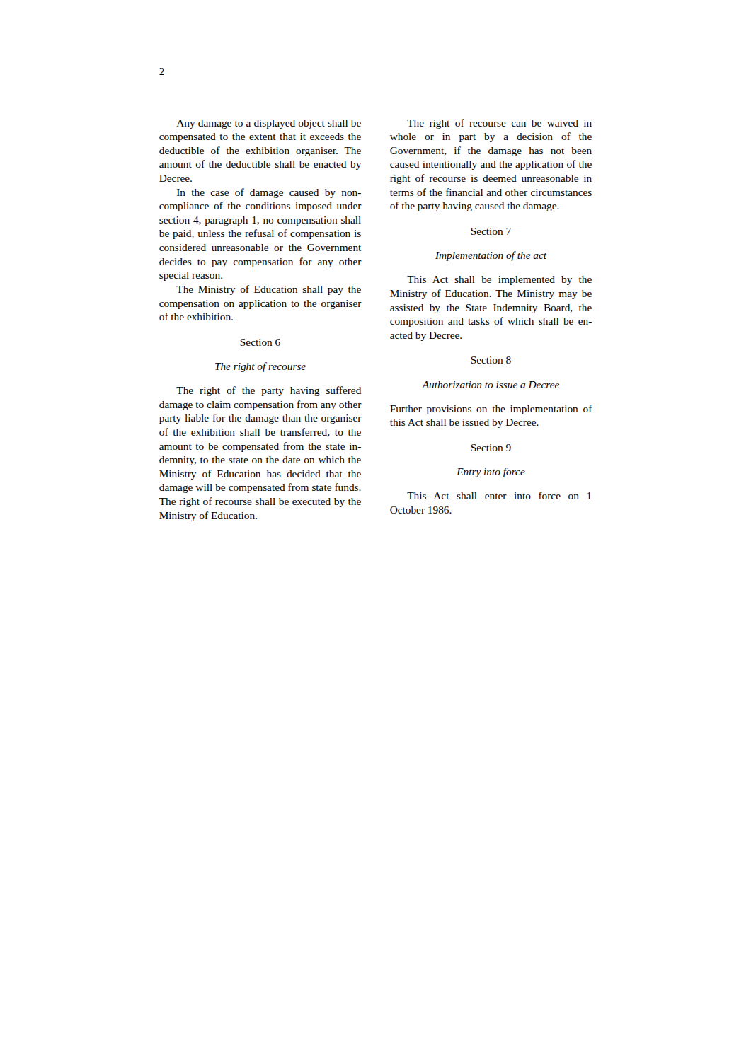2
Any damage to a displayed object shall be compensated to the extent that it exceeds the deductible of the exhibition organiser. The amount of the deductible shall be enacted by Decree.
In the case of damage caused by non-compliance of the conditions imposed under section 4, paragraph 1, no compensation shall be paid, unless the refusal of compensation is considered unreasonable or the Government decides to pay compensation for any other special reason.
The Ministry of Education shall pay the compensation on application to the organiser of the exhibition.
Section 6
The right of recourse
The right of the party having suffered damage to claim compensation from any other party liable for the damage than the organiser of the exhibition shall be transferred, to the amount to be compensated from the state indemnity, to the state on the date on which the Ministry of Education has decided that the damage will be compensated from state funds. The right of recourse shall be executed by the Ministry of Education.
The right of recourse can be waived in whole or in part by a decision of the Government, if the damage has not been caused intentionally and the application of the right of recourse is deemed unreasonable in terms of the financial and other circumstances of the party having caused the damage.
Section 7
Implementation of the act
This Act shall be implemented by the Ministry of Education. The Ministry may be assisted by the State Indemnity Board, the composition and tasks of which shall be enacted by Decree.
Section 8
Authorization to issue a Decree
Further provisions on the implementation of this Act shall be issued by Decree.
Section 9
Entry into force
This Act shall enter into force on 1 October 1986.